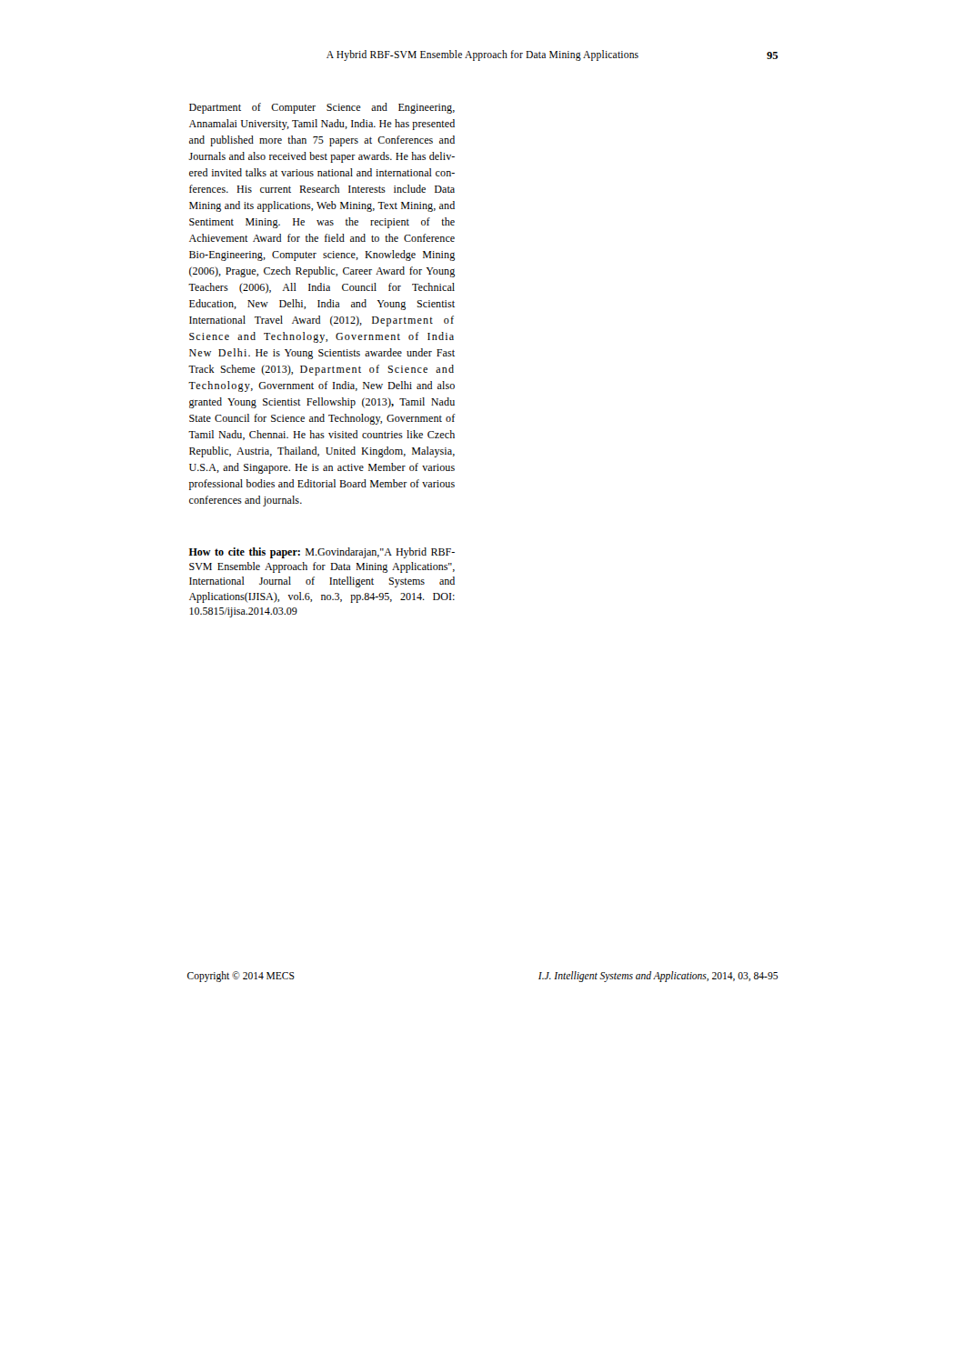A Hybrid RBF-SVM Ensemble Approach for Data Mining Applications
95
Department of Computer Science and Engineering, Annamalai University, Tamil Nadu, India. He has presented and published more than 75 papers at Conferences and Journals and also received best paper awards. He has delivered invited talks at various national and international conferences. His current Research Interests include Data Mining and its applications, Web Mining, Text Mining, and Sentiment Mining. He was the recipient of the Achievement Award for the field and to the Conference Bio-Engineering, Computer science, Knowledge Mining (2006), Prague, Czech Republic, Career Award for Young Teachers (2006), All India Council for Technical Education, New Delhi, India and Young Scientist International Travel Award (2012), Department of Science and Technology, Government of India New Delhi. He is Young Scientists awardee under Fast Track Scheme (2013), Department of Science and Technology, Government of India, New Delhi and also granted Young Scientist Fellowship (2013), Tamil Nadu State Council for Science and Technology, Government of Tamil Nadu, Chennai. He has visited countries like Czech Republic, Austria, Thailand, United Kingdom, Malaysia, U.S.A, and Singapore. He is an active Member of various professional bodies and Editorial Board Member of various conferences and journals.
How to cite this paper: M.Govindarajan,"A Hybrid RBF-SVM Ensemble Approach for Data Mining Applications", International Journal of Intelligent Systems and Applications(IJISA), vol.6, no.3, pp.84-95, 2014. DOI: 10.5815/ijisa.2014.03.09
Copyright © 2014 MECS
I.J. Intelligent Systems and Applications, 2014, 03, 84-95